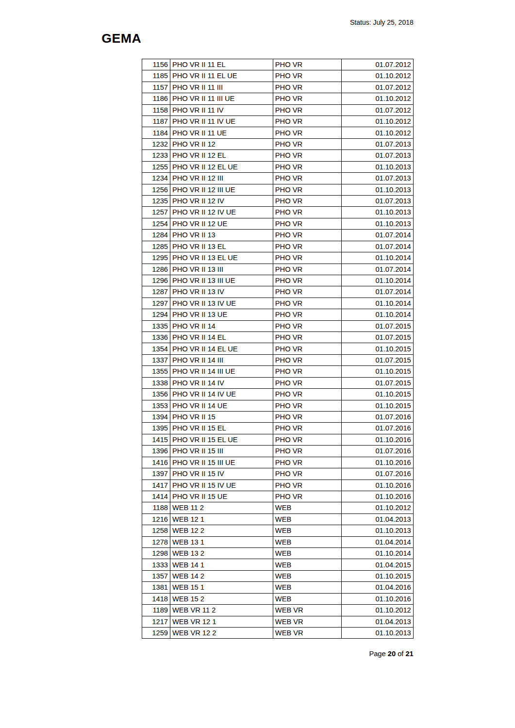Status: July 25, 2018
GEMA
| | 1156 | PHO VR II 11 EL | PHO VR | 01.07.2012 |
| | 1185 | PHO VR II 11 EL UE | PHO VR | 01.10.2012 |
| | 1157 | PHO VR II 11 III | PHO VR | 01.07.2012 |
| | 1186 | PHO VR II 11 III UE | PHO VR | 01.10.2012 |
| | 1158 | PHO VR II 11 IV | PHO VR | 01.07.2012 |
| | 1187 | PHO VR II 11 IV UE | PHO VR | 01.10.2012 |
| | 1184 | PHO VR II 11 UE | PHO VR | 01.10.2012 |
| | 1232 | PHO VR II 12 | PHO VR | 01.07.2013 |
| | 1233 | PHO VR II 12 EL | PHO VR | 01.07.2013 |
| | 1255 | PHO VR II 12 EL UE | PHO VR | 01.10.2013 |
| | 1234 | PHO VR II 12 III | PHO VR | 01.07.2013 |
| | 1256 | PHO VR II 12 III UE | PHO VR | 01.10.2013 |
| | 1235 | PHO VR II 12 IV | PHO VR | 01.07.2013 |
| | 1257 | PHO VR II 12 IV UE | PHO VR | 01.10.2013 |
| | 1254 | PHO VR II 12 UE | PHO VR | 01.10.2013 |
| | 1284 | PHO VR II 13 | PHO VR | 01.07.2014 |
| | 1285 | PHO VR II 13 EL | PHO VR | 01.07.2014 |
| | 1295 | PHO VR II 13 EL UE | PHO VR | 01.10.2014 |
| | 1286 | PHO VR II 13 III | PHO VR | 01.07.2014 |
| | 1296 | PHO VR II 13 III UE | PHO VR | 01.10.2014 |
| | 1287 | PHO VR II 13 IV | PHO VR | 01.07.2014 |
| | 1297 | PHO VR II 13 IV UE | PHO VR | 01.10.2014 |
| | 1294 | PHO VR II 13 UE | PHO VR | 01.10.2014 |
| | 1335 | PHO VR II 14 | PHO VR | 01.07.2015 |
| | 1336 | PHO VR II 14 EL | PHO VR | 01.07.2015 |
| | 1354 | PHO VR II 14 EL UE | PHO VR | 01.10.2015 |
| | 1337 | PHO VR II 14 III | PHO VR | 01.07.2015 |
| | 1355 | PHO VR II 14 III UE | PHO VR | 01.10.2015 |
| | 1338 | PHO VR II 14 IV | PHO VR | 01.07.2015 |
| | 1356 | PHO VR II 14 IV UE | PHO VR | 01.10.2015 |
| | 1353 | PHO VR II 14 UE | PHO VR | 01.10.2015 |
| | 1394 | PHO VR II 15 | PHO VR | 01.07.2016 |
| | 1395 | PHO VR II 15 EL | PHO VR | 01.07.2016 |
| | 1415 | PHO VR II 15 EL UE | PHO VR | 01.10.2016 |
| | 1396 | PHO VR II 15 III | PHO VR | 01.07.2016 |
| | 1416 | PHO VR II 15 III UE | PHO VR | 01.10.2016 |
| | 1397 | PHO VR II 15 IV | PHO VR | 01.07.2016 |
| | 1417 | PHO VR II 15 IV UE | PHO VR | 01.10.2016 |
| | 1414 | PHO VR II 15 UE | PHO VR | 01.10.2016 |
| | 1188 | WEB 11 2 | WEB | 01.10.2012 |
| | 1216 | WEB 12 1 | WEB | 01.04.2013 |
| | 1258 | WEB 12 2 | WEB | 01.10.2013 |
| | 1278 | WEB 13 1 | WEB | 01.04.2014 |
| | 1298 | WEB 13 2 | WEB | 01.10.2014 |
| | 1333 | WEB 14 1 | WEB | 01.04.2015 |
| | 1357 | WEB 14 2 | WEB | 01.10.2015 |
| | 1381 | WEB 15 1 | WEB | 01.04.2016 |
| | 1418 | WEB 15 2 | WEB | 01.10.2016 |
| | 1189 | WEB VR 11 2 | WEB VR | 01.10.2012 |
| | 1217 | WEB VR 12 1 | WEB VR | 01.04.2013 |
| | 1259 | WEB VR 12 2 | WEB VR | 01.10.2013 |
Page 20 of 21